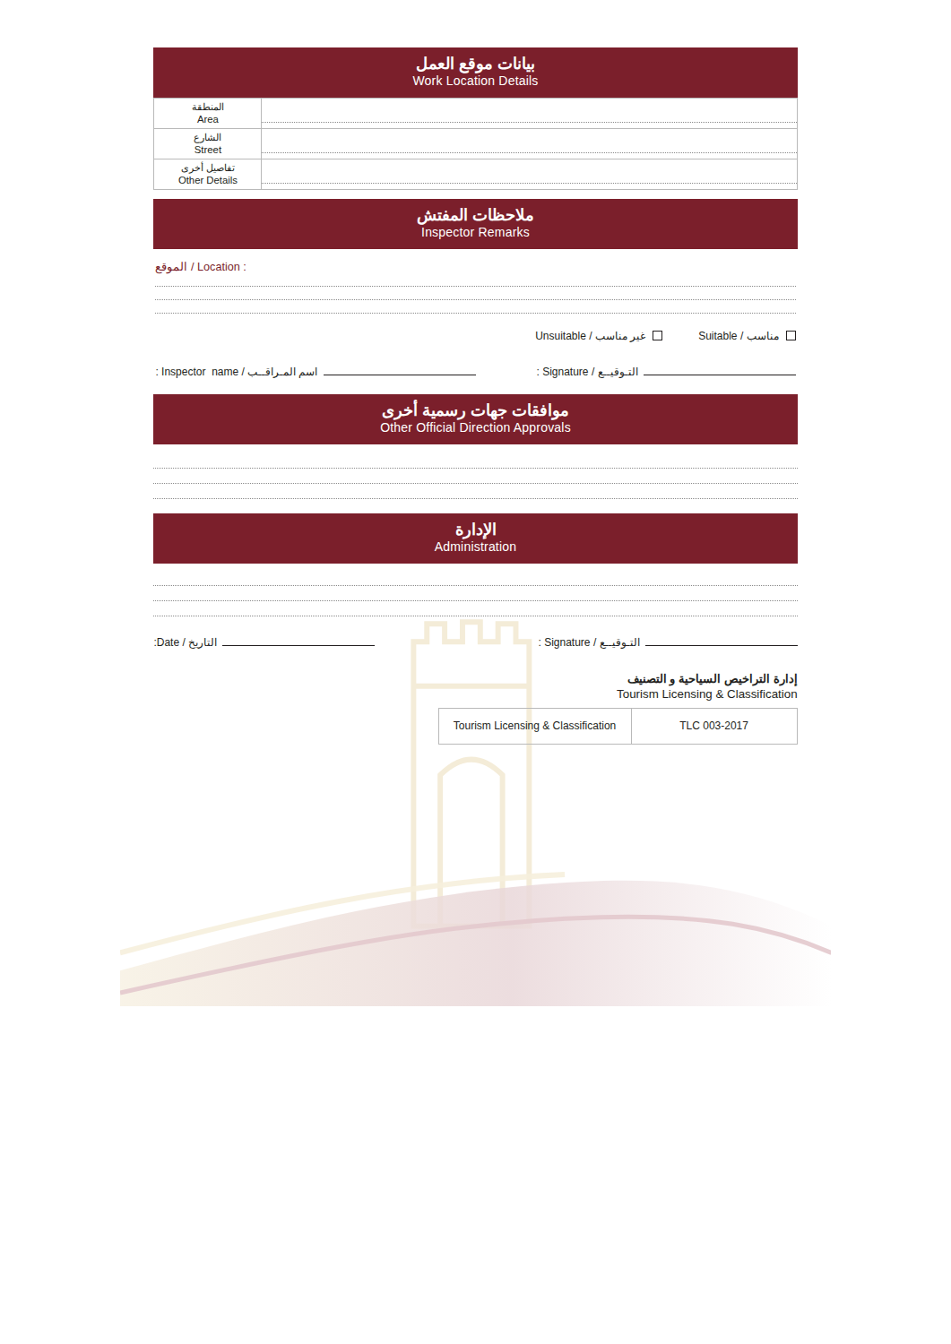بيانات موقع العمل Work Location Details
| | المنطقة Area |
| | الشارع Street |
| | تفاصيل أخرى Other Details |
ملاحظات المفتش Inspector Remarks
الموقع / Location :
غير مناسب / Unsuitable مناسب / Suitable
التـوقيــع / Signature :
اسم المـراقــب / Inspector name :
موافقات جهات رسمية أخرى Other Official Direction Approvals
الإدارة Administration
التـوقيــع / Signature :
التاريخ / Date:
إدارة التراخيص السياحية و التصنيف
Tourism Licensing & Classification
| Tourism Licensing & Classification | TLC 003-2017 |